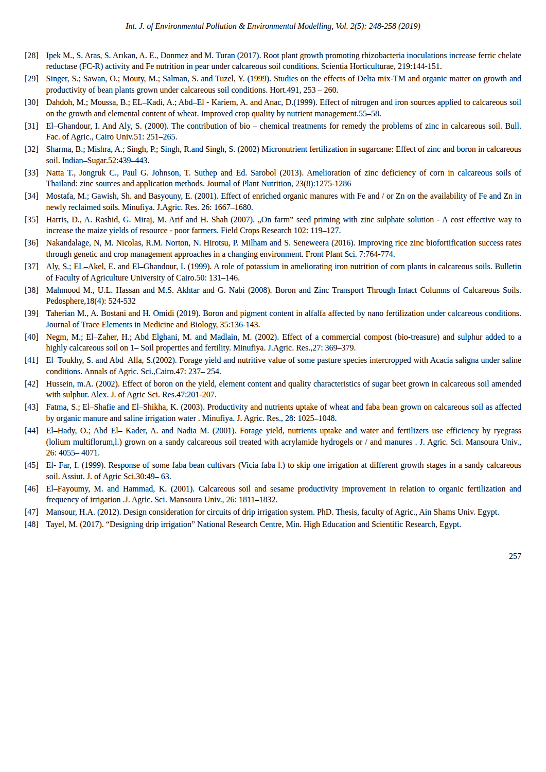Int. J. of Environmental Pollution & Environmental Modelling, Vol. 2(5): 248-258 (2019)
[28] Ipek M., S. Aras, S. Arıkan, A. E., Donmez and M. Turan (2017). Root plant growth promoting rhizobacteria inoculations increase ferric chelate reductase (FC-R) activity and Fe nutrition in pear under calcareous soil conditions. Scientia Horticulturae, 219:144-151.
[29] Singer, S.; Sawan, O.; Mouty, M.; Salman, S. and Tuzel, Y. (1999). Studies on the effects of Delta mix-TM and organic matter on growth and productivity of bean plants grown under calcareous soil conditions. Hort.491, 253 – 260.
[30] Dahdoh, M.; Moussa, B.; EL–Kadi, A.; Abd–El - Kariem, A. and Anac, D.(1999). Effect of nitrogen and iron sources applied to calcareous soil on the growth and elemental content of wheat. Improved crop quality by nutrient management.55–58.
[31] El–Ghandour, I. And Aly, S. (2000). The contribution of bio – chemical treatments for remedy the problems of zinc in calcareous soil. Bull. Fac. of Agric., Cairo Univ.51: 251–265.
[32] Sharma, B.; Mishra, A.; Singh, P.; Singh, R.and Singh, S. (2002) Micronutrient fertilization in sugarcane: Effect of zinc and boron in calcareous soil. Indian–Sugar.52:439–443.
[33] Natta T., Jongruk C., Paul G. Johnson, T. Suthep and Ed. Sarobol (2013). Amelioration of zinc deficiency of corn in calcareous soils of Thailand: zinc sources and application methods. Journal of Plant Nutrition, 23(8):1275-1286
[34] Mostafa, M.; Gawish, Sh. and Basyouny, E. (2001). Effect of enriched organic manures with Fe and / or Zn on the availability of Fe and Zn in newly reclaimed soils. Minufiya. J.Agric. Res. 26: 1667–1680.
[35] Harris, D., A. Rashid, G. Miraj, M. Arif and H. Shah (2007). „On farm‟ seed priming with zinc sulphate solution - A cost effective way to increase the maize yields of resource - poor farmers. Field Crops Research 102: 119–127.
[36] Nakandalage, N, M. Nicolas, R.M. Norton, N. Hirotsu, P. Milham and S. Seneweera (2016). Improving rice zinc biofortification success rates through genetic and crop management approaches in a changing environment. Front Plant Sci. 7:764-774.
[37] Aly, S.; EL–Akel, E. and El–Ghandour, I. (1999). A role of potassium in ameliorating iron nutrition of corn plants in calcareous soils. Bulletin of Faculty of Agriculture University of Cairo.50: 131–146.
[38] Mahmood M., U.L. Hassan and M.S. Akhtar and G. Nabi (2008). Boron and Zinc Transport Through Intact Columns of Calcareous Soils. Pedosphere,18(4): 524-532
[39] Taherian M., A. Bostani and H. Omidi (2019). Boron and pigment content in alfalfa affected by nano fertilization under calcareous conditions. Journal of Trace Elements in Medicine and Biology, 35:136-143.
[40] Negm, M.; El–Zaher, H.; Abd Elghani, M. and Madlain, M. (2002). Effect of a commercial compost (bio-treasure) and sulphur added to a highly calcareous soil on 1– Soil properties and fertility. Minufiya. J.Agric. Res.,27: 369–379.
[41] El–Toukhy, S. and Abd–Alla, S.(2002). Forage yield and nutritive value of some pasture species intercropped with Acacia saligna under saline conditions. Annals of Agric. Sci.,Cairo.47: 237– 254.
[42] Hussein, m.A. (2002). Effect of boron on the yield, element content and quality characteristics of sugar beet grown in calcareous soil amended with sulphur. Alex. J. of Agric Sci. Res.47:201-207.
[43] Fatma, S.; El–Shafie and El–Shikha, K. (2003). Productivity and nutrients uptake of wheat and faba bean grown on calcareous soil as affected by organic manure and saline irrigation water . Minufiya. J. Agric. Res., 28: 1025–1048.
[44] El–Hady, O.; Abd El– Kader, A. and Nadia M. (2001). Forage yield, nutrients uptake and water and fertilizers use efficiency by ryegrass (lolium multiflorum,l.) grown on a sandy calcareous soil treated with acrylamide hydrogels or / and manures . J. Agric. Sci. Mansoura Univ., 26: 4055– 4071.
[45] El- Far, I. (1999). Response of some faba bean cultivars (Vicia faba l.) to skip one irrigation at different growth stages in a sandy calcareous soil. Assiut. J. of Agric Sci.30:49– 63.
[46] El–Fayoumy, M. and Hammad, K. (2001). Calcareous soil and sesame productivity improvement in relation to organic fertilization and frequency of irrigation .J. Agric. Sci. Mansoura Univ., 26: 1811–1832.
[47] Mansour, H.A. (2012). Design consideration for circuits of drip irrigation system. PhD. Thesis, faculty of Agric., Ain Shams Univ. Egypt.
[48] Tayel, M. (2017). “Designing drip irrigation” National Research Centre, Min. High Education and Scientific Research, Egypt.
257